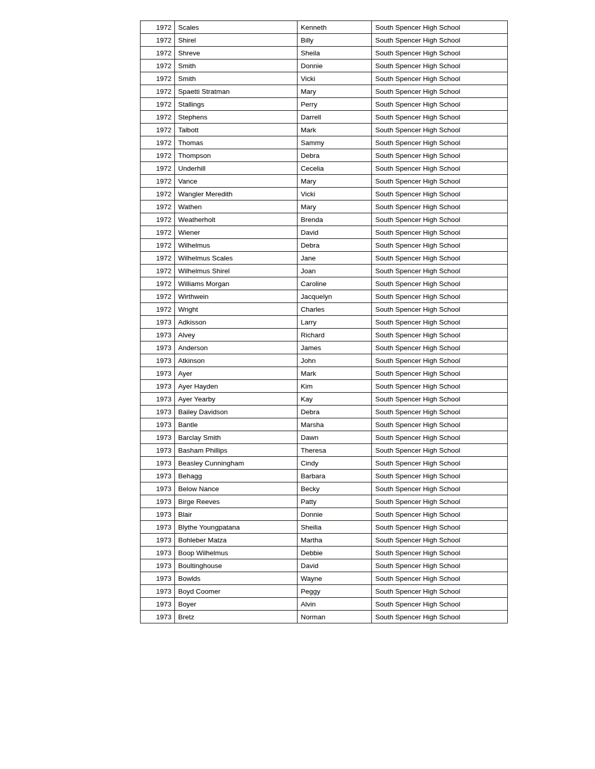| | 1972 | Scales | Kenneth | South Spencer High School |
| | 1972 | Shirel | Billy | South Spencer High School |
| | 1972 | Shreve | Sheila | South Spencer High School |
| | 1972 | Smith | Donnie | South Spencer High School |
| | 1972 | Smith | Vicki | South Spencer High School |
| | 1972 | Spaetti Stratman | Mary | South Spencer High School |
| | 1972 | Stallings | Perry | South Spencer High School |
| | 1972 | Stephens | Darrell | South Spencer High School |
| | 1972 | Talbott | Mark | South Spencer High School |
| | 1972 | Thomas | Sammy | South Spencer High School |
| | 1972 | Thompson | Debra | South Spencer High School |
| | 1972 | Underhill | Cecelia | South Spencer High School |
| | 1972 | Vance | Mary | South Spencer High School |
| | 1972 | Wangler Meredith | Vicki | South Spencer High School |
| | 1972 | Wathen | Mary | South Spencer High School |
| | 1972 | Weatherholt | Brenda | South Spencer High School |
| | 1972 | Wiener | David | South Spencer High School |
| | 1972 | Wilhelmus | Debra | South Spencer High School |
| | 1972 | Wilhelmus Scales | Jane | South Spencer High School |
| | 1972 | Wilhelmus Shirel | Joan | South Spencer High School |
| | 1972 | Williams Morgan | Caroline | South Spencer High School |
| | 1972 | Wirthwein | Jacquelyn | South Spencer High School |
| | 1972 | Wright | Charles | South Spencer High School |
| | 1973 | Adkisson | Larry | South Spencer High School |
| | 1973 | Alvey | Richard | South Spencer High School |
| | 1973 | Anderson | James | South Spencer High School |
| | 1973 | Atkinson | John | South Spencer High School |
| | 1973 | Ayer | Mark | South Spencer High School |
| | 1973 | Ayer Hayden | Kim | South Spencer High School |
| | 1973 | Ayer Yearby | Kay | South Spencer High School |
| | 1973 | Bailey Davidson | Debra | South Spencer High School |
| | 1973 | Bantle | Marsha | South Spencer High School |
| | 1973 | Barclay Smith | Dawn | South Spencer High School |
| | 1973 | Basham Phillips | Theresa | South Spencer High School |
| | 1973 | Beasley Cunningham | Cindy | South Spencer High School |
| | 1973 | Behagg | Barbara | South Spencer High School |
| | 1973 | Below Nance | Becky | South Spencer High School |
| | 1973 | Birge Reeves | Patty | South Spencer High School |
| | 1973 | Blair | Donnie | South Spencer High School |
| | 1973 | Blythe Youngpatana | Sheilia | South Spencer High School |
| | 1973 | Bohleber Matza | Martha | South Spencer High School |
| | 1973 | Boop Wilhelmus | Debbie | South Spencer High School |
| | 1973 | Boultinghouse | David | South Spencer High School |
| | 1973 | Bowlds | Wayne | South Spencer High School |
| | 1973 | Boyd Coomer | Peggy | South Spencer High School |
| | 1973 | Boyer | Alvin | South Spencer High School |
| | 1973 | Bretz | Norman | South Spencer High School |